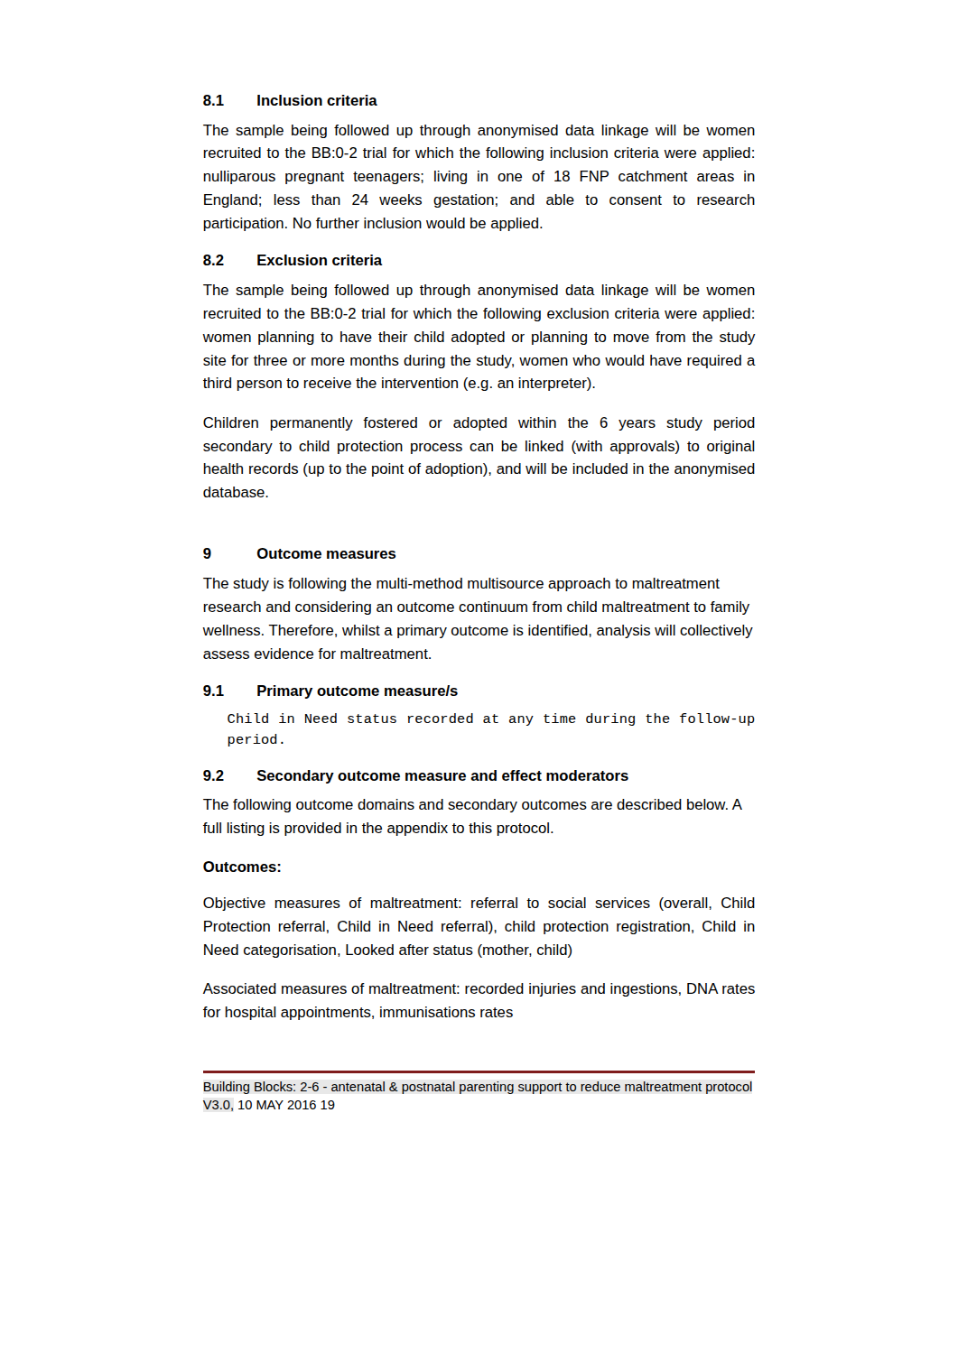8.1 Inclusion criteria
The sample being followed up through anonymised data linkage will be women recruited to the BB:0-2 trial for which the following inclusion criteria were applied: nulliparous pregnant teenagers; living in one of 18 FNP catchment areas in England; less than 24 weeks gestation; and able to consent to research participation. No further inclusion would be applied.
8.2 Exclusion criteria
The sample being followed up through anonymised data linkage will be women recruited to the BB:0-2 trial for which the following exclusion criteria were applied: women planning to have their child adopted or planning to move from the study site for three or more months during the study, women who would have required a third person to receive the intervention (e.g. an interpreter).
Children permanently fostered or adopted within the 6 years study period secondary to child protection process can be linked (with approvals) to original health records (up to the point of adoption), and will be included in the anonymised database.
9 Outcome measures
The study is following the multi-method multisource approach to maltreatment research and considering an outcome continuum from child maltreatment to family wellness. Therefore, whilst a primary outcome is identified, analysis will collectively assess evidence for maltreatment.
9.1 Primary outcome measure/s
Child in Need status recorded at any time during the follow-up period.
9.2 Secondary outcome measure and effect moderators
The following outcome domains and secondary outcomes are described below. A full listing is provided in the appendix to this protocol.
Outcomes:
Objective measures of maltreatment: referral to social services (overall, Child Protection referral, Child in Need referral), child protection registration, Child in Need categorisation, Looked after status (mother, child)
Associated measures of maltreatment: recorded injuries and ingestions, DNA rates for hospital appointments, immunisations rates
Building Blocks: 2-6 - antenatal & postnatal parenting support to reduce maltreatment protocol
V3.0, 10 MAY 2016 19